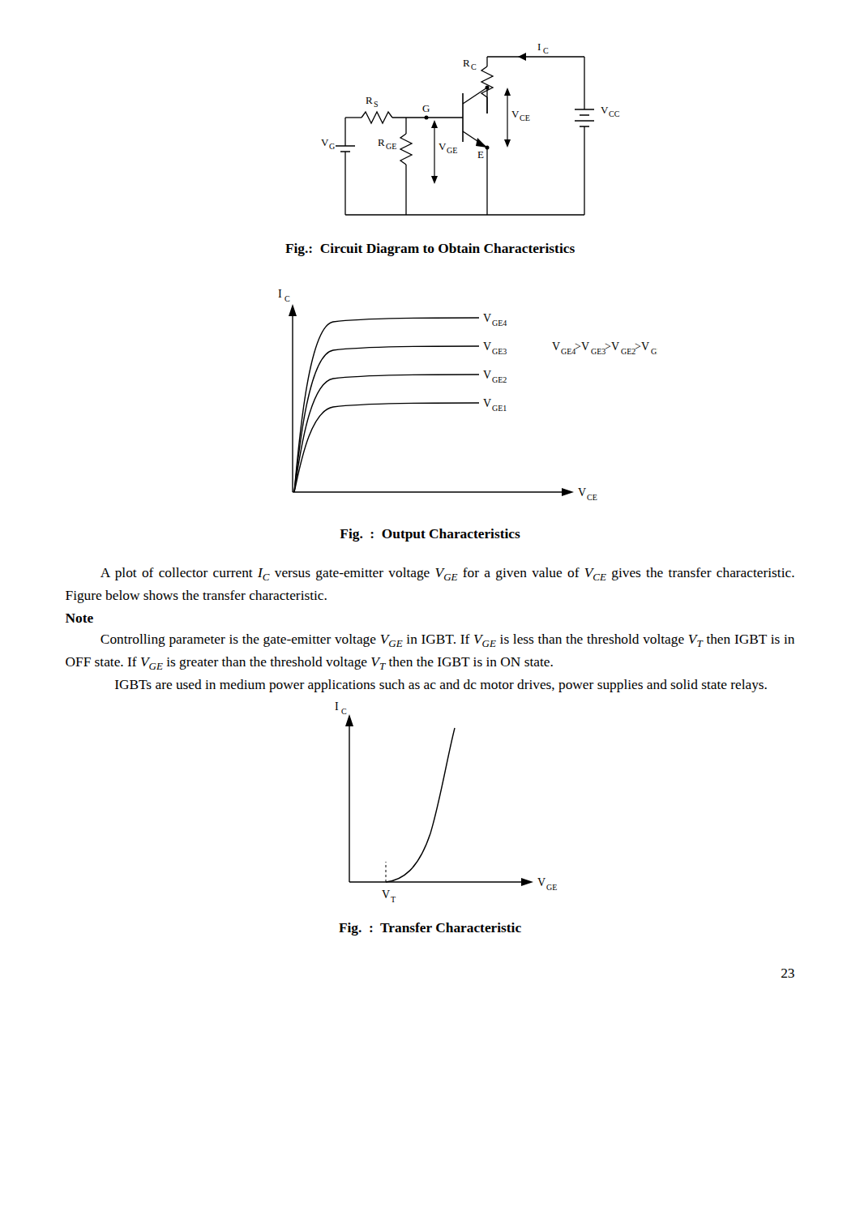I C R C V CC G E V CE R S V G R GE V GE
Fig.: Circuit Diagram to Obtain Characteristics
I C V CE V GE4 V GE3 V GE2 V GE1 V GE4 >V GE3 >V GE2 >V GE1
Fig. : Output Characteristics
A plot of collector current IC versus gate-emitter voltage VGE for a given value of VCE gives the transfer characteristic. Figure below shows the transfer characteristic.
Note
Controlling parameter is the gate-emitter voltage VGE in IGBT. If VGE is less than the threshold voltage VT then IGBT is in OFF state. If VGE is greater than the threshold voltage VT then the IGBT is in ON state.
IGBTs are used in medium power applications such as ac and dc motor drives, power supplies and solid state relays.
I C V GE V T
Fig. : Transfer Characteristic
23